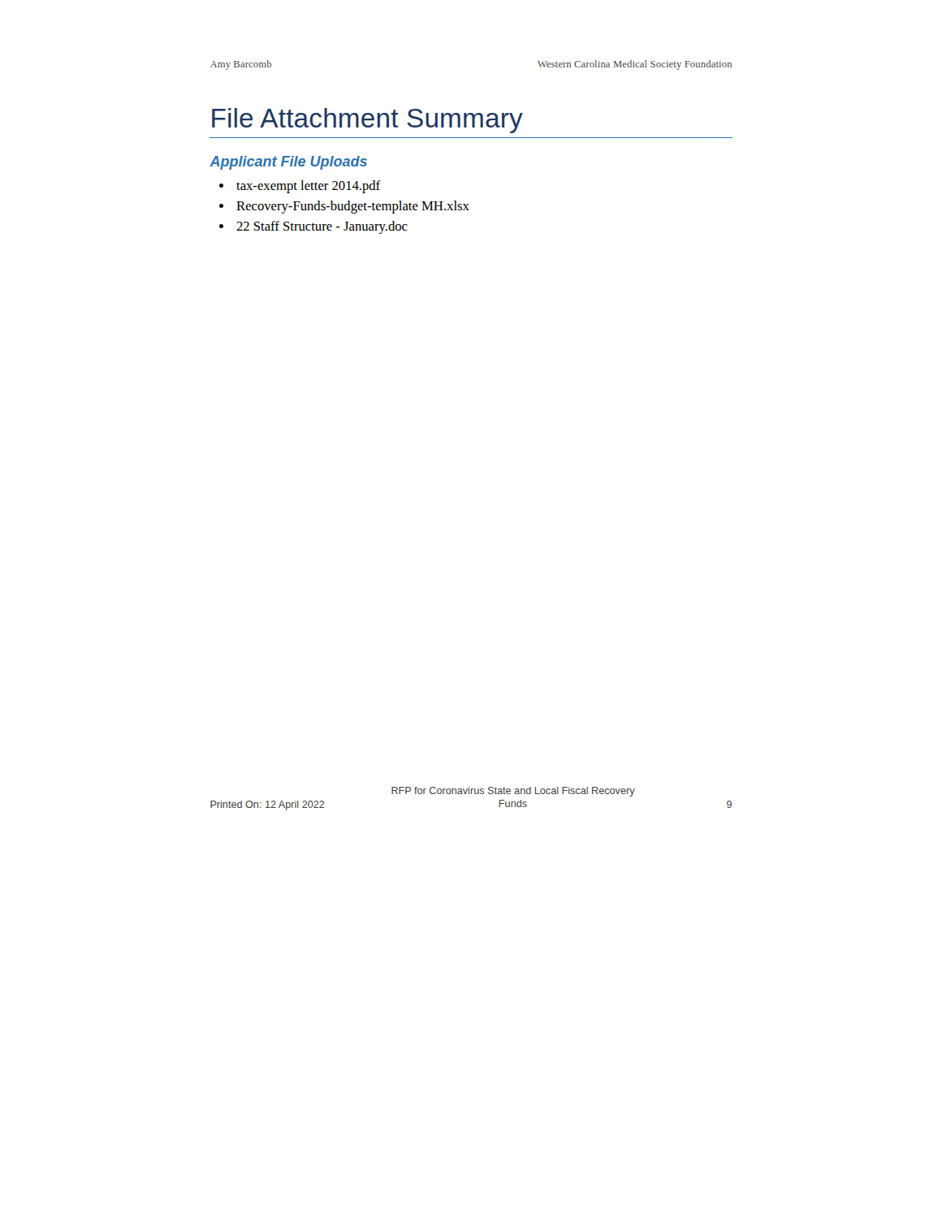Amy Barcomb Western Carolina Medical Society Foundation
File Attachment Summary
Applicant File Uploads
tax-exempt letter 2014.pdf
Recovery-Funds-budget-template MH.xlsx
22 Staff Structure - January.doc
Printed On: 12 April 2022
RFP for Coronavirus State and Local Fiscal Recovery
Funds
9